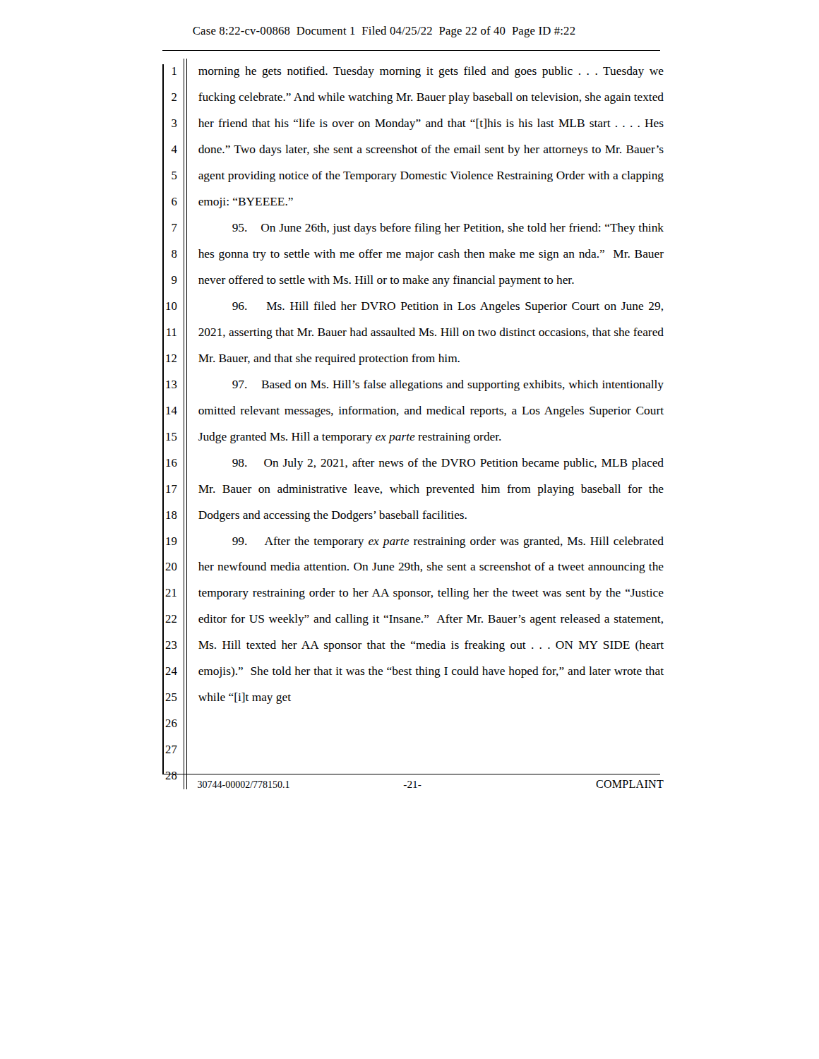Case 8:22-cv-00868 Document 1 Filed 04/25/22 Page 22 of 40 Page ID #:22
1
2
3
4
5
6
7
8
9
10
11
12
13
14
15
16
17
18
19
20
21
22
23
24
25
26
27
28
morning he gets notified. Tuesday morning it gets filed and goes public . . . Tuesday we fucking celebrate.” And while watching Mr. Bauer play baseball on television, she again texted her friend that his “life is over on Monday” and that “[t]his is his last MLB start . . . . Hes done.” Two days later, she sent a screenshot of the email sent by her attorneys to Mr. Bauer’s agent providing notice of the Temporary Domestic Violence Restraining Order with a clapping emoji: “BYEEEE.”
95. On June 26th, just days before filing her Petition, she told her friend: “They think hes gonna try to settle with me offer me major cash then make me sign an nda.” Mr. Bauer never offered to settle with Ms. Hill or to make any financial payment to her.
96. Ms. Hill filed her DVRO Petition in Los Angeles Superior Court on June 29, 2021, asserting that Mr. Bauer had assaulted Ms. Hill on two distinct occasions, that she feared Mr. Bauer, and that she required protection from him.
97. Based on Ms. Hill’s false allegations and supporting exhibits, which intentionally omitted relevant messages, information, and medical reports, a Los Angeles Superior Court Judge granted Ms. Hill a temporary ex parte restraining order.
98. On July 2, 2021, after news of the DVRO Petition became public, MLB placed Mr. Bauer on administrative leave, which prevented him from playing baseball for the Dodgers and accessing the Dodgers’ baseball facilities.
99. After the temporary ex parte restraining order was granted, Ms. Hill celebrated her newfound media attention. On June 29th, she sent a screenshot of a tweet announcing the temporary restraining order to her AA sponsor, telling her the tweet was sent by the “Justice editor for US weekly” and calling it “Insane.” After Mr. Bauer’s agent released a statement, Ms. Hill texted her AA sponsor that the “media is freaking out . . . ON MY SIDE (heart emojis).” She told her that it was the “best thing I could have hoped for,” and later wrote that while “[i]t may get
30744-00002/778150.1
-21-
COMPLAINT